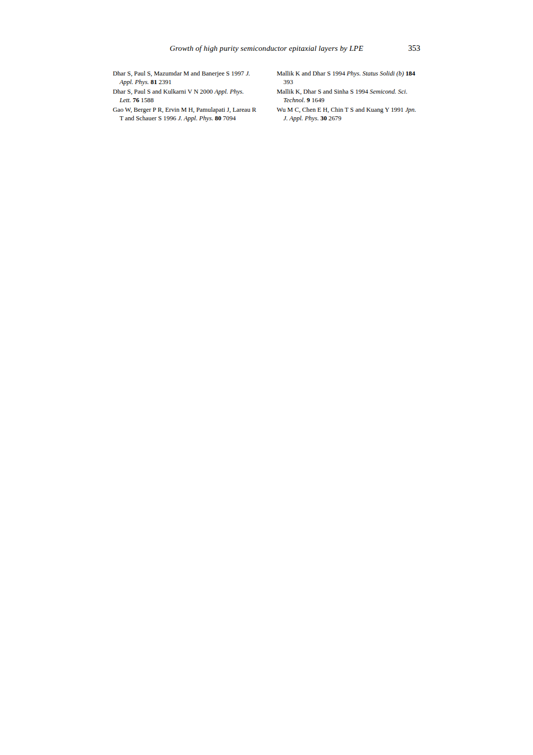Growth of high purity semiconductor epitaxial layers by LPE 353
Dhar S, Paul S, Mazumdar M and Banerjee S 1997 J. Appl. Phys. 81 2391
Dhar S, Paul S and Kulkarni V N 2000 Appl. Phys. Lett. 76 1588
Gao W, Berger P R, Ervin M H, Pamulapati J, Lareau R T and Schauer S 1996 J. Appl. Phys. 80 7094
Mallik K and Dhar S 1994 Phys. Status Solidi (b) 184 393
Mallik K, Dhar S and Sinha S 1994 Semicond. Sci. Technol. 9 1649
Wu M C, Chen E H, Chin T S and Kuang Y 1991 Jpn. J. Appl. Phys. 30 2679